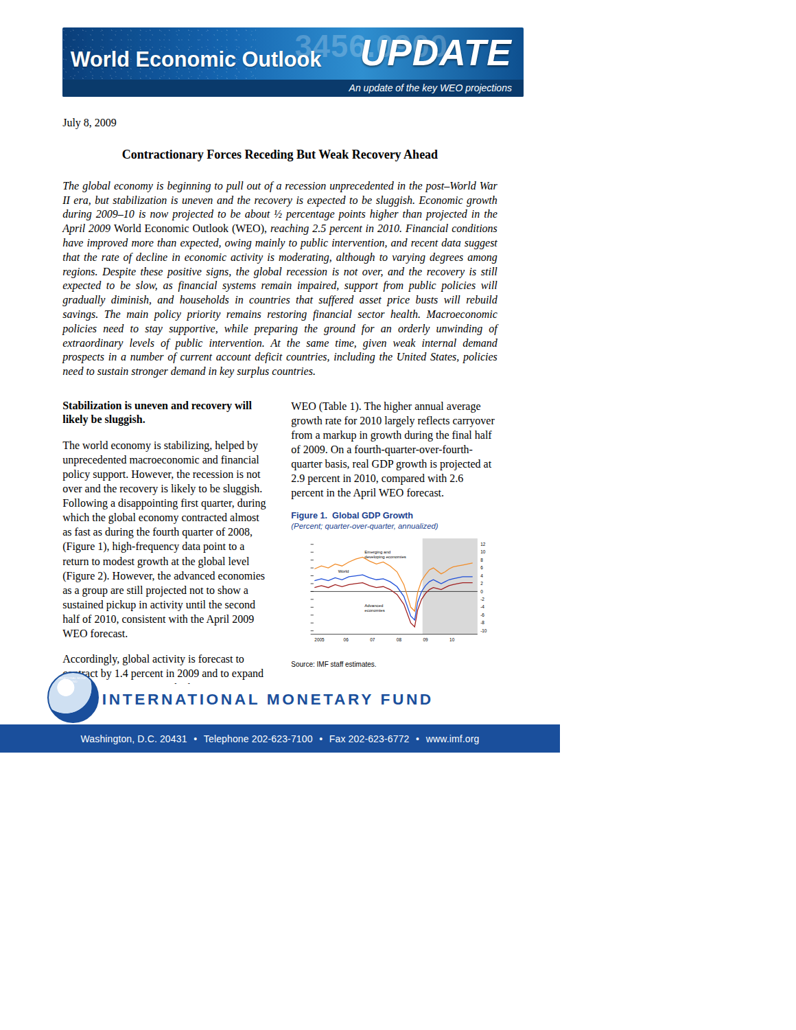3456.0900
World Economic Outlook
UPDATE
An update of the key WEO projections
July 8, 2009
Contractionary Forces Receding But Weak Recovery Ahead
The global economy is beginning to pull out of a recession unprecedented in the post–World War II era, but stabilization is uneven and the recovery is expected to be sluggish. Economic growth during 2009–10 is now projected to be about ½ percentage points higher than projected in the April 2009 World Economic Outlook (WEO), reaching 2.5 percent in 2010. Financial conditions have improved more than expected, owing mainly to public intervention, and recent data suggest that the rate of decline in economic activity is moderating, although to varying degrees among regions. Despite these positive signs, the global recession is not over, and the recovery is still expected to be slow, as financial systems remain impaired, support from public policies will gradually diminish, and households in countries that suffered asset price busts will rebuild savings. The main policy priority remains restoring financial sector health. Macroeconomic policies need to stay supportive, while preparing the ground for an orderly unwinding of extraordinary levels of public intervention. At the same time, given weak internal demand prospects in a number of current account deficit countries, including the United States, policies need to sustain stronger demand in key surplus countries.
Stabilization is uneven and recovery will likely be sluggish.
The world economy is stabilizing, helped by unprecedented macroeconomic and financial policy support. However, the recession is not over and the recovery is likely to be sluggish. Following a disappointing first quarter, during which the global economy contracted almost as fast as during the fourth quarter of 2008, (Figure 1), high-frequency data point to a return to modest growth at the global level (Figure 2). However, the advanced economies as a group are still projected not to show a sustained pickup in activity until the second half of 2010, consistent with the April 2009 WEO forecast.
Accordingly, global activity is forecast to contract by 1.4 percent in 2009 and to expand by 2.5 percent in 2010, which is 0.6 percentage point higher than envisaged in the April 2009
WEO (Table 1). The higher annual average growth rate for 2010 largely reflects carryover from a markup in growth during the final half of 2009. On a fourth-quarter-over-fourth- quarter basis, real GDP growth is projected at 2.9 percent in 2010, compared with 2.6 percent in the April WEO forecast.
Figure 1. Global GDP Growth
(Percent; quarter-over-quarter, annualized)
12 10 8 6 4 2 0 -2 -4 -6 -8 -10 2005 06 07 08 09 10 Emerging and developing economies World Advanced economies
Source: IMF staff estimates.
INTERNATIONAL MONETARY FUND
Washington, D.C. 20431 • Telephone 202-623-7100 • Fax 202-623-6772 • www.imf.org